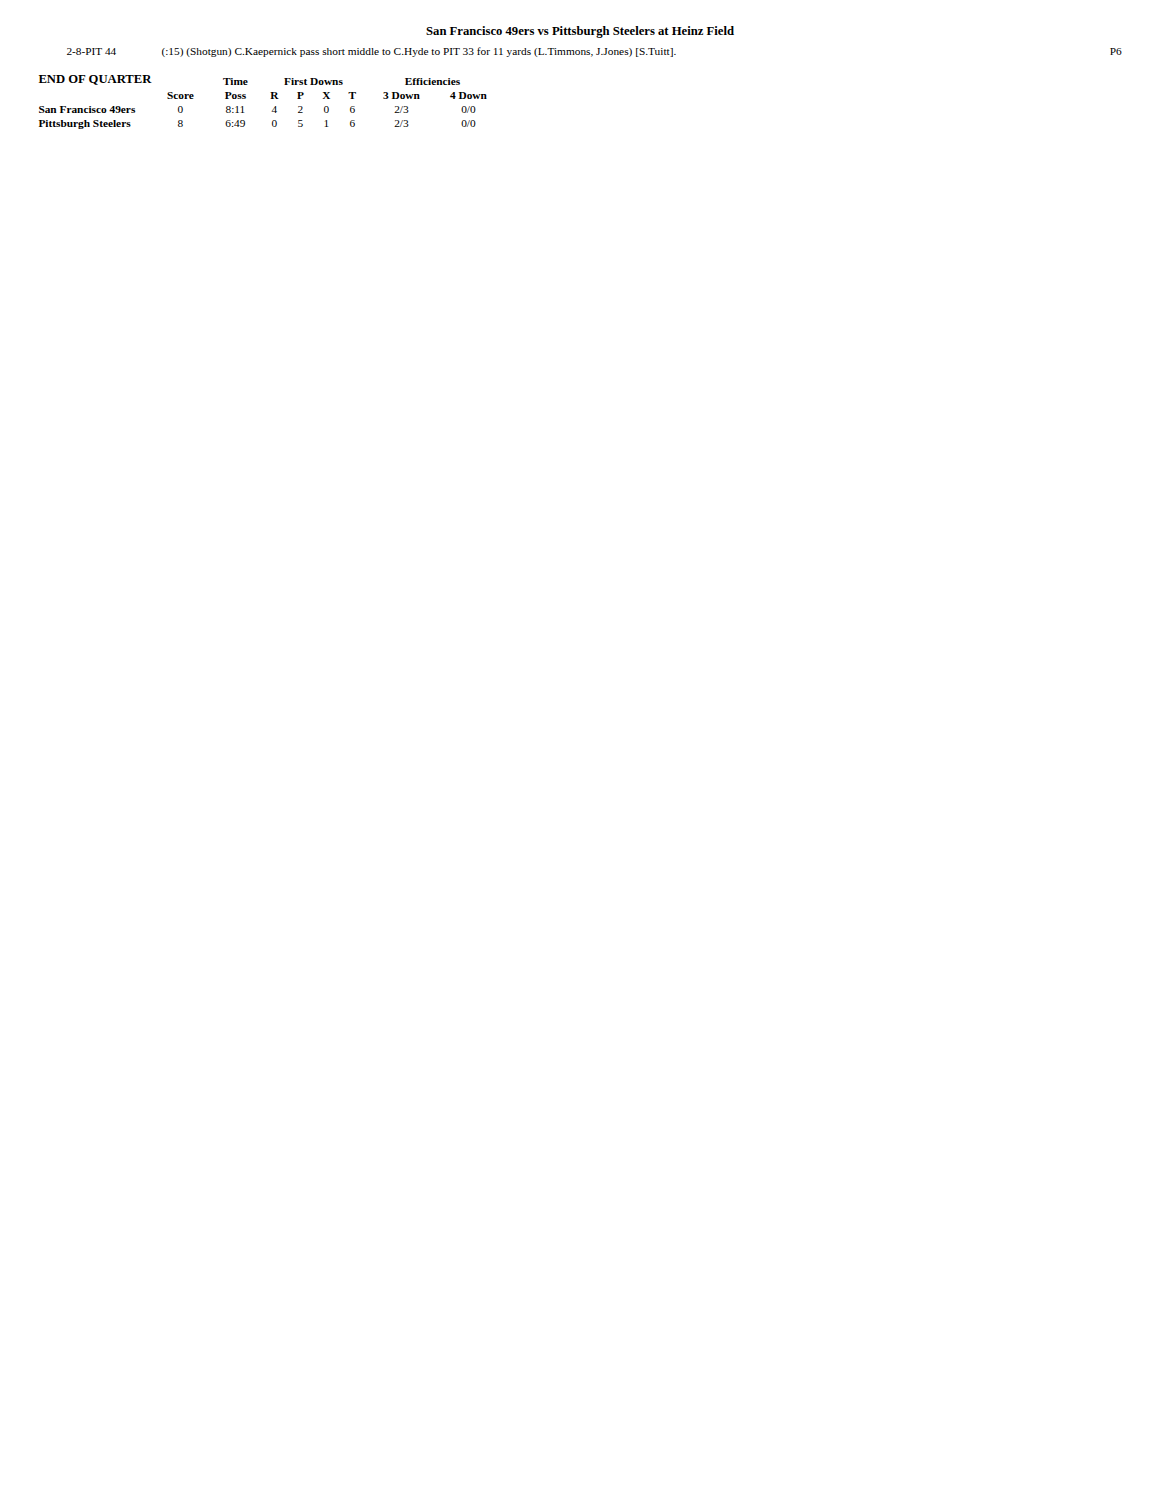San Francisco 49ers vs Pittsburgh Steelers at Heinz Field
2-8-PIT 44(:15) (Shotgun) C.Kaepernick pass short middle to C.Hyde to PIT 33 for 11 yards (L.Timmons, J.Jones) [S.Tuitt]. P6
| END OF QUARTER | | Time | First Downs | Efficiencies |
| | Score | Poss | R | P | X | T | 3 Down | 4 Down |
| San Francisco 49ers | 0 | 8:11 | 4 | 2 | 0 | 6 | 2/3 | 0/0 |
| Pittsburgh Steelers | 8 | 6:49 | 0 | 5 | 1 | 6 | 2/3 | 0/0 |